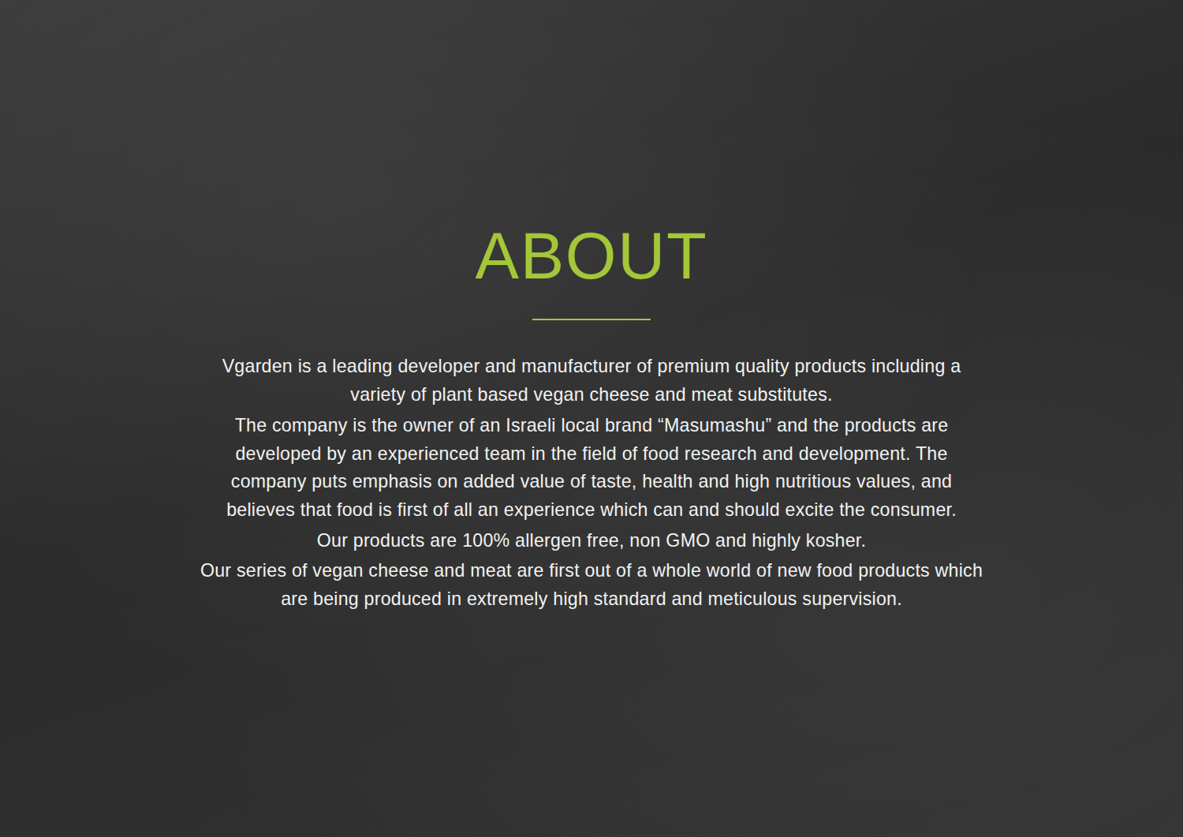ABOUT
Vgarden is a leading developer and manufacturer of premium quality products including a variety of plant based vegan cheese and meat substitutes.
The company is the owner of an Israeli local brand “Masumashu” and the products are developed by an experienced team in the field of food research and development. The company puts emphasis on added value of taste, health and high nutritious values, and believes that food is first of all an experience which can and should excite the consumer.
Our products are 100% allergen free, non GMO and highly kosher.
Our series of vegan cheese and meat are first out of a whole world of new food products which are being produced in extremely high standard and meticulous supervision.